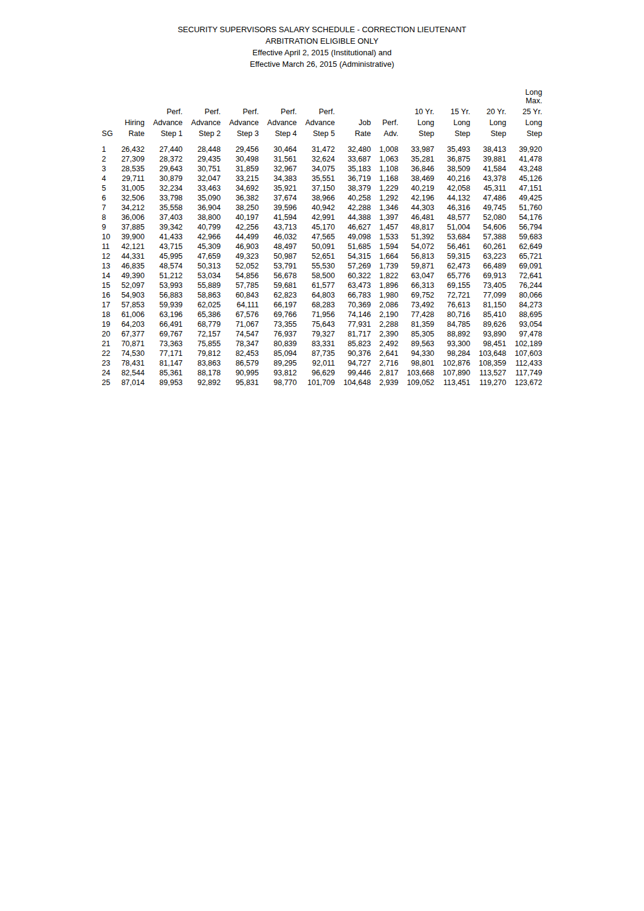SECURITY SUPERVISORS SALARY SCHEDULE - CORRECTION LIEUTENANT
ARBITRATION ELIGIBLE ONLY
Effective April 2, 2015 (Institutional) and
Effective March 26, 2015 (Administrative)
| | | | | | | | | | | | | Long Max. |
| --- | --- | --- | --- | --- | --- | --- | --- | --- | --- | --- | --- | --- |
| | | Perf. | Perf. | Perf. | Perf. | Perf. | | | 10 Yr. | 15 Yr. | 20 Yr. | 25 Yr. |
| | Hiring | Advance | Advance | Advance | Advance | Advance | Job | Perf. | Long | Long | Long | Long |
| SG | Rate | Step 1 | Step 2 | Step 3 | Step 4 | Step 5 | Rate | Adv. | Step | Step | Step | Step |
| 1 | 26,432 | 27,440 | 28,448 | 29,456 | 30,464 | 31,472 | 32,480 | 1,008 | 33,987 | 35,493 | 38,413 | 39,920 |
| 2 | 27,309 | 28,372 | 29,435 | 30,498 | 31,561 | 32,624 | 33,687 | 1,063 | 35,281 | 36,875 | 39,881 | 41,478 |
| 3 | 28,535 | 29,643 | 30,751 | 31,859 | 32,967 | 34,075 | 35,183 | 1,108 | 36,846 | 38,509 | 41,584 | 43,248 |
| 4 | 29,711 | 30,879 | 32,047 | 33,215 | 34,383 | 35,551 | 36,719 | 1,168 | 38,469 | 40,216 | 43,378 | 45,126 |
| 5 | 31,005 | 32,234 | 33,463 | 34,692 | 35,921 | 37,150 | 38,379 | 1,229 | 40,219 | 42,058 | 45,311 | 47,151 |
| 6 | 32,506 | 33,798 | 35,090 | 36,382 | 37,674 | 38,966 | 40,258 | 1,292 | 42,196 | 44,132 | 47,486 | 49,425 |
| 7 | 34,212 | 35,558 | 36,904 | 38,250 | 39,596 | 40,942 | 42,288 | 1,346 | 44,303 | 46,316 | 49,745 | 51,760 |
| 8 | 36,006 | 37,403 | 38,800 | 40,197 | 41,594 | 42,991 | 44,388 | 1,397 | 46,481 | 48,577 | 52,080 | 54,176 |
| 9 | 37,885 | 39,342 | 40,799 | 42,256 | 43,713 | 45,170 | 46,627 | 1,457 | 48,817 | 51,004 | 54,606 | 56,794 |
| 10 | 39,900 | 41,433 | 42,966 | 44,499 | 46,032 | 47,565 | 49,098 | 1,533 | 51,392 | 53,684 | 57,388 | 59,683 |
| 11 | 42,121 | 43,715 | 45,309 | 46,903 | 48,497 | 50,091 | 51,685 | 1,594 | 54,072 | 56,461 | 60,261 | 62,649 |
| 12 | 44,331 | 45,995 | 47,659 | 49,323 | 50,987 | 52,651 | 54,315 | 1,664 | 56,813 | 59,315 | 63,223 | 65,721 |
| 13 | 46,835 | 48,574 | 50,313 | 52,052 | 53,791 | 55,530 | 57,269 | 1,739 | 59,871 | 62,473 | 66,489 | 69,091 |
| 14 | 49,390 | 51,212 | 53,034 | 54,856 | 56,678 | 58,500 | 60,322 | 1,822 | 63,047 | 65,776 | 69,913 | 72,641 |
| 15 | 52,097 | 53,993 | 55,889 | 57,785 | 59,681 | 61,577 | 63,473 | 1,896 | 66,313 | 69,155 | 73,405 | 76,244 |
| 16 | 54,903 | 56,883 | 58,863 | 60,843 | 62,823 | 64,803 | 66,783 | 1,980 | 69,752 | 72,721 | 77,099 | 80,066 |
| 17 | 57,853 | 59,939 | 62,025 | 64,111 | 66,197 | 68,283 | 70,369 | 2,086 | 73,492 | 76,613 | 81,150 | 84,273 |
| 18 | 61,006 | 63,196 | 65,386 | 67,576 | 69,766 | 71,956 | 74,146 | 2,190 | 77,428 | 80,716 | 85,410 | 88,695 |
| 19 | 64,203 | 66,491 | 68,779 | 71,067 | 73,355 | 75,643 | 77,931 | 2,288 | 81,359 | 84,785 | 89,626 | 93,054 |
| 20 | 67,377 | 69,767 | 72,157 | 74,547 | 76,937 | 79,327 | 81,717 | 2,390 | 85,305 | 88,892 | 93,890 | 97,478 |
| 21 | 70,871 | 73,363 | 75,855 | 78,347 | 80,839 | 83,331 | 85,823 | 2,492 | 89,563 | 93,300 | 98,451 | 102,189 |
| 22 | 74,530 | 77,171 | 79,812 | 82,453 | 85,094 | 87,735 | 90,376 | 2,641 | 94,330 | 98,284 | 103,648 | 107,603 |
| 23 | 78,431 | 81,147 | 83,863 | 86,579 | 89,295 | 92,011 | 94,727 | 2,716 | 98,801 | 102,876 | 108,359 | 112,433 |
| 24 | 82,544 | 85,361 | 88,178 | 90,995 | 93,812 | 96,629 | 99,446 | 2,817 | 103,668 | 107,890 | 113,527 | 117,749 |
| 25 | 87,014 | 89,953 | 92,892 | 95,831 | 98,770 | 101,709 | 104,648 | 2,939 | 109,052 | 113,451 | 119,270 | 123,672 |